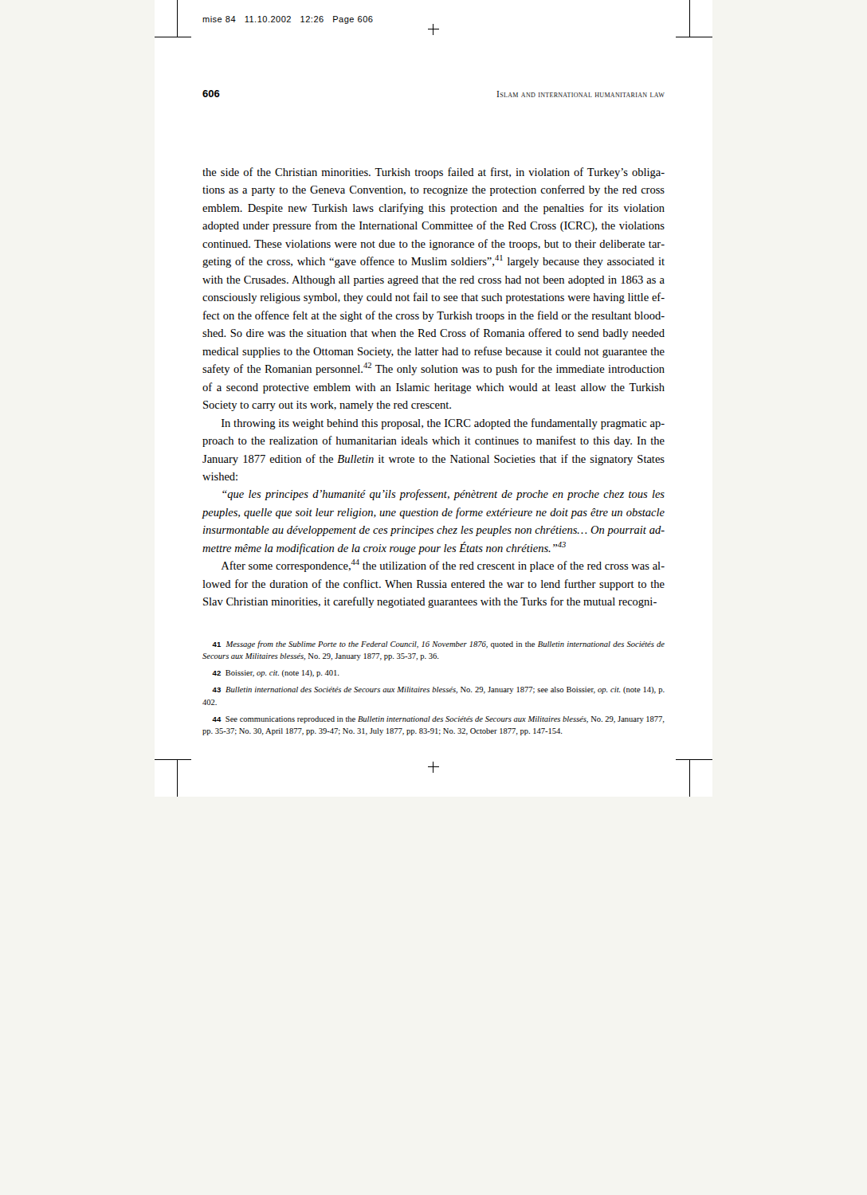mise 84 11.10.2002 12:26 Page 606
606 Islam and international humanitarian law
the side of the Christian minorities. Turkish troops failed at first, in violation of Turkey’s obligations as a party to the Geneva Convention, to recognize the protection conferred by the red cross emblem. Despite new Turkish laws clarifying this protection and the penalties for its violation adopted under pressure from the International Committee of the Red Cross (ICRC), the violations continued. These violations were not due to the ignorance of the troops, but to their deliberate targeting of the cross, which “gave offence to Muslim soldiers”,41 largely because they associated it with the Crusades. Although all parties agreed that the red cross had not been adopted in 1863 as a consciously religious symbol, they could not fail to see that such protestations were having little effect on the offence felt at the sight of the cross by Turkish troops in the field or the resultant bloodshed. So dire was the situation that when the Red Cross of Romania offered to send badly needed medical supplies to the Ottoman Society, the latter had to refuse because it could not guarantee the safety of the Romanian personnel.42 The only solution was to push for the immediate introduction of a second protective emblem with an Islamic heritage which would at least allow the Turkish Society to carry out its work, namely the red crescent.
In throwing its weight behind this proposal, the ICRC adopted the fundamentally pragmatic approach to the realization of humanitarian ideals which it continues to manifest to this day. In the January 1877 edition of the Bulletin it wrote to the National Societies that if the signatory States wished:
“que les principes d’humanité qu’ils professent, pénètrent de proche en proche chez tous les peuples, quelle que soit leur religion, une question de forme extérieure ne doit pas être un obstacle insurmontable au développement de ces principes chez les peuples non chrétiens… On pourrait admettre même la modification de la croix rouge pour les États non chrétiens.”43
After some correspondence,44 the utilization of the red crescent in place of the red cross was allowed for the duration of the conflict. When Russia entered the war to lend further support to the Slav Christian minorities, it carefully negotiated guarantees with the Turks for the mutual recogni-
41 Message from the Sublime Porte to the Federal Council, 16 November 1876, quoted in the Bulletin international des Sociétés de Secours aux Militaires blessés, No. 29, January 1877, pp. 35-37, p. 36.
42 Boissier, op. cit. (note 14), p. 401.
43 Bulletin international des Sociétés de Secours aux Militaires blessés, No. 29, January 1877; see also Boissier, op. cit. (note 14), p. 402.
44 See communications reproduced in the Bulletin international des Sociétés de Secours aux Militaires blessés, No. 29, January 1877, pp. 35-37; No. 30, April 1877, pp. 39-47; No. 31, July 1877, pp. 83-91; No. 32, October 1877, pp. 147-154.